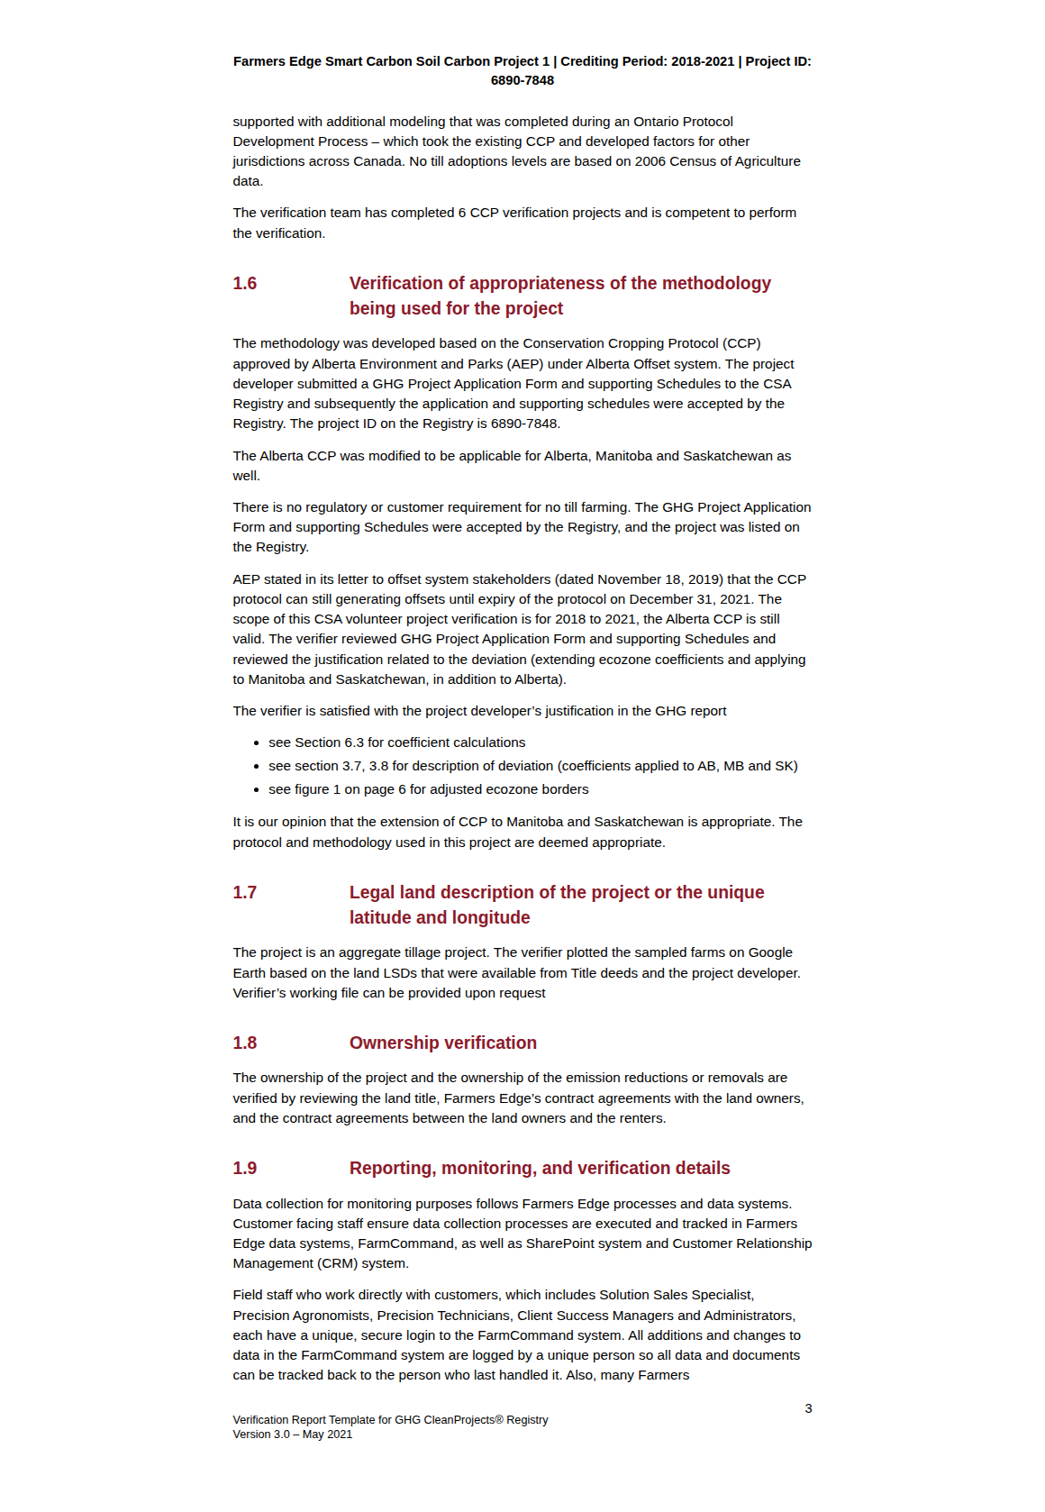Farmers Edge Smart Carbon Soil Carbon Project 1 | Crediting Period: 2018-2021 | Project ID: 6890-7848
supported with additional modeling that was completed during an Ontario Protocol Development Process – which took the existing CCP and developed factors for other jurisdictions across Canada. No till adoptions levels are based on 2006 Census of Agriculture data.
The verification team has completed 6 CCP verification projects and is competent to perform the verification.
1.6 Verification of appropriateness of the methodology being used for the project
The methodology was developed based on the Conservation Cropping Protocol (CCP) approved by Alberta Environment and Parks (AEP) under Alberta Offset system. The project developer submitted a GHG Project Application Form and supporting Schedules to the CSA Registry and subsequently the application and supporting schedules were accepted by the Registry. The project ID on the Registry is 6890-7848.
The Alberta CCP was modified to be applicable for Alberta, Manitoba and Saskatchewan as well.
There is no regulatory or customer requirement for no till farming. The GHG Project Application Form and supporting Schedules were accepted by the Registry, and the project was listed on the Registry.
AEP stated in its letter to offset system stakeholders (dated November 18, 2019) that the CCP protocol can still generating offsets until expiry of the protocol on December 31, 2021. The scope of this CSA volunteer project verification is for 2018 to 2021, the Alberta CCP is still valid. The verifier reviewed GHG Project Application Form and supporting Schedules and reviewed the justification related to the deviation (extending ecozone coefficients and applying to Manitoba and Saskatchewan, in addition to Alberta).
The verifier is satisfied with the project developer’s justification in the GHG report
see Section 6.3 for coefficient calculations
see section 3.7, 3.8 for description of deviation (coefficients applied to AB, MB and SK)
see figure 1 on page 6 for adjusted ecozone borders
It is our opinion that the extension of CCP to Manitoba and Saskatchewan is appropriate. The protocol and methodology used in this project are deemed appropriate.
1.7 Legal land description of the project or the unique latitude and longitude
The project is an aggregate tillage project. The verifier plotted the sampled farms on Google Earth based on the land LSDs that were available from Title deeds and the project developer. Verifier’s working file can be provided upon request
1.8 Ownership verification
The ownership of the project and the ownership of the emission reductions or removals are verified by reviewing the land title, Farmers Edge’s contract agreements with the land owners, and the contract agreements between the land owners and the renters.
1.9 Reporting, monitoring, and verification details
Data collection for monitoring purposes follows Farmers Edge processes and data systems. Customer facing staff ensure data collection processes are executed and tracked in Farmers Edge data systems, FarmCommand, as well as SharePoint system and Customer Relationship Management (CRM) system.
Field staff who work directly with customers, which includes Solution Sales Specialist, Precision Agronomists, Precision Technicians, Client Success Managers and Administrators, each have a unique, secure login to the FarmCommand system. All additions and changes to data in the FarmCommand system are logged by a unique person so all data and documents can be tracked back to the person who last handled it. Also, many Farmers
3 Verification Report Template for GHG CleanProjects® Registry
Version 3.0 – May 2021